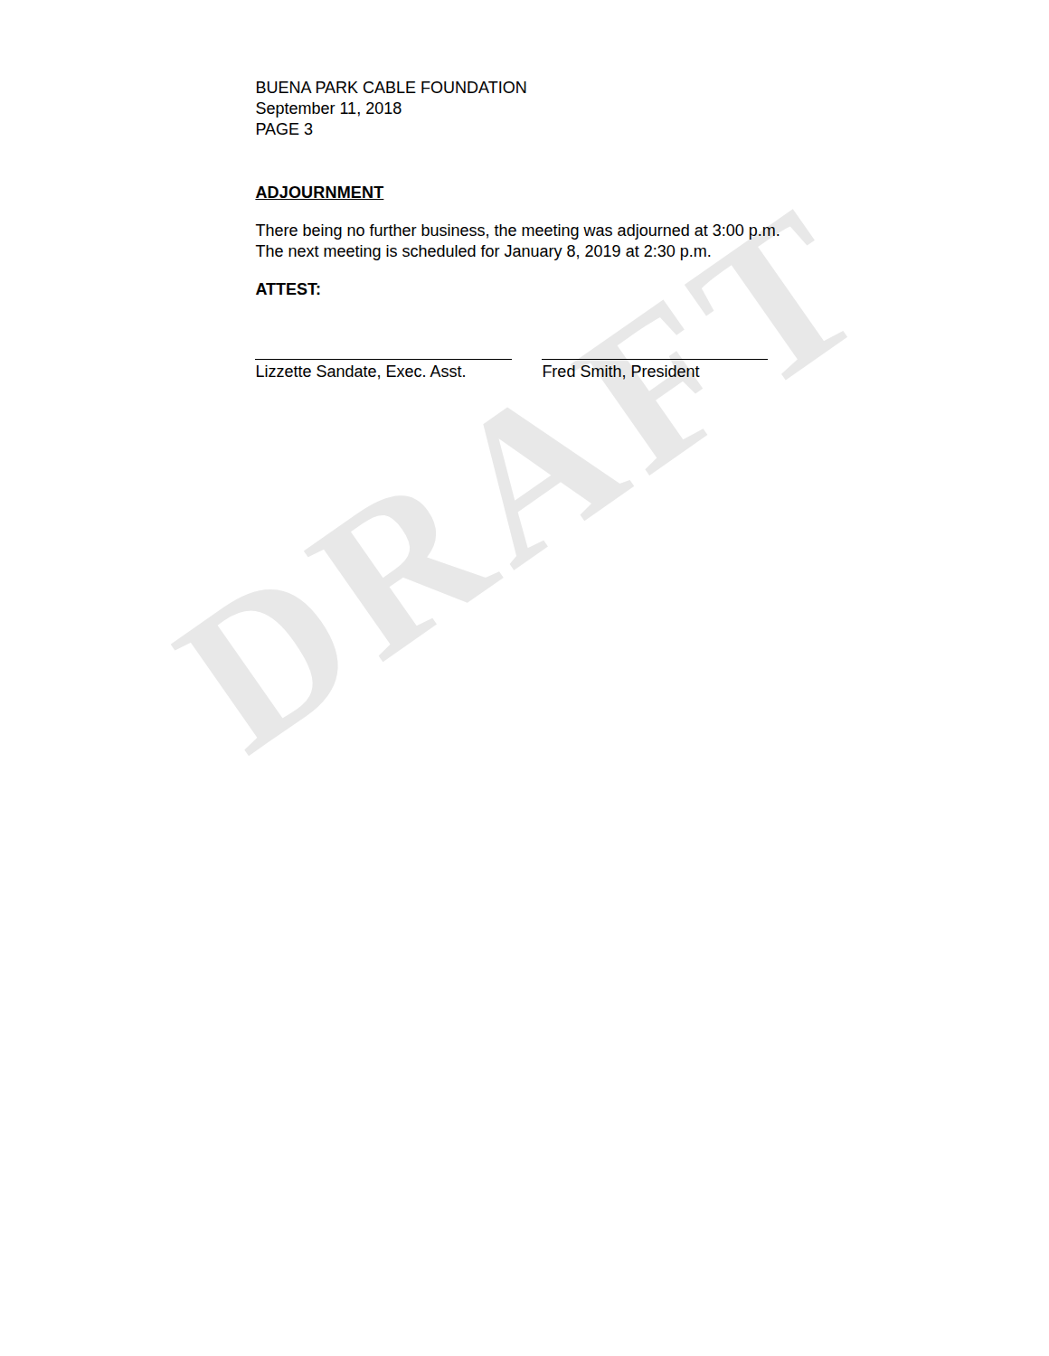DRAFT
BUENA PARK CABLE FOUNDATION
September 11, 2018
PAGE 3
ADJOURNMENT
There being no further business, the meeting was adjourned at 3:00 p.m. The next meeting is scheduled for January 8, 2019 at 2:30 p.m.
ATTEST:
| Lizzette Sandate, Exec. Asst. | Fred Smith, President |